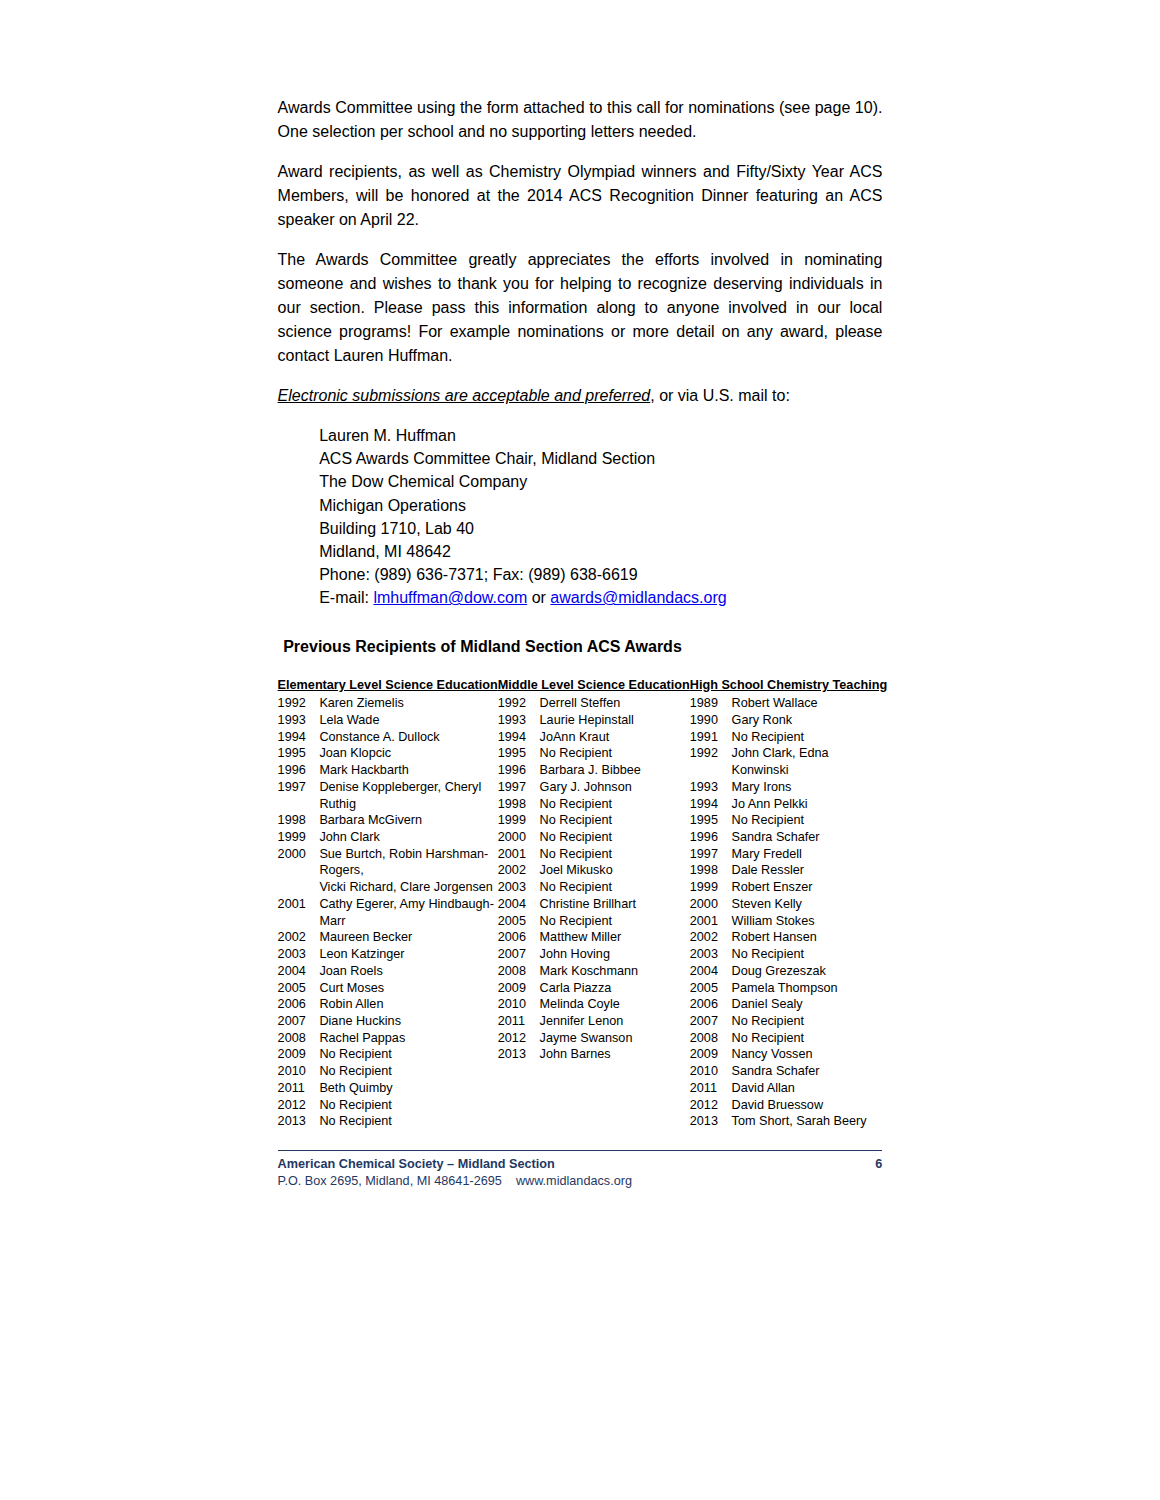Awards Committee using the form attached to this call for nominations (see page 10). One selection per school and no supporting letters needed.
Award recipients, as well as Chemistry Olympiad winners and Fifty/Sixty Year ACS Members, will be honored at the 2014 ACS Recognition Dinner featuring an ACS speaker on April 22.
The Awards Committee greatly appreciates the efforts involved in nominating someone and wishes to thank you for helping to recognize deserving individuals in our section. Please pass this information along to anyone involved in our local science programs! For example nominations or more detail on any award, please contact Lauren Huffman.
Electronic submissions are acceptable and preferred, or via U.S. mail to:
Lauren M. Huffman
ACS Awards Committee Chair, Midland Section
The Dow Chemical Company
Michigan Operations
Building 1710, Lab 40
Midland, MI 48642
Phone: (989) 636-7371; Fax: (989) 638-6619
E-mail: lmhuffman@dow.com or awards@midlandacs.org
Previous Recipients of Midland Section ACS Awards
| Elementary Level Science Education / 1992 / Karen Ziemelis / / 1993 / Lela Wade / / 1994 / Constance A. Dullock / / 1995 / Joan Klopcic / / 1996 / Mark Hackbarth / / 1997 / Denise Koppleberger, Cheryl Ruthig / / 1998 / Barbara McGivern / / 1999 / John Clark / / 2000 / Sue Burtch, Robin Harshman-Rogers, Vicki Richard, Clare Jorgensen / / 2001 / Cathy Egerer, Amy Hindbaugh-Marr / / 2002 / Maureen Becker / / 2003 / Leon Katzinger / / 2004 / Joan Roels / / 2005 / Curt Moses / / 2006 / Robin Allen / / 2007 / Diane Huckins / / 2008 / Rachel Pappas / / 2009 / No Recipient / / 2010 / No Recipient / / 2011 / Beth Quimby / / 2012 / No Recipient / / 2013 / No Recipient / | Middle Level Science Education / 1992 / Derrell Steffen / / 1993 / Laurie Hepinstall / / 1994 / JoAnn Kraut / / 1995 / No Recipient / / 1996 / Barbara J. Bibbee / / 1997 / Gary J. Johnson / / 1998 / No Recipient / / 1999 / No Recipient / / 2000 / No Recipient / / 2001 / No Recipient / / 2002 / Joel Mikusko / / 2003 / No Recipient / / 2004 / Christine Brillhart / / 2005 / No Recipient / / 2006 / Matthew Miller / / 2007 / John Hoving / / 2008 / Mark Koschmann / / 2009 / Carla Piazza / / 2010 / Melinda Coyle / / 2011 / Jennifer Lenon / / 2012 / Jayme Swanson / / 2013 / John Barnes / | High School Chemistry Teaching / 1989 / Robert Wallace / / 1990 / Gary Ronk / / 1991 / No Recipient / / 1992 / John Clark, Edna Konwinski / / 1993 / Mary Irons / / 1994 / Jo Ann Pelkki / / 1995 / No Recipient / / 1996 / Sandra Schafer / / 1997 / Mary Fredell / / 1998 / Dale Ressler / / 1999 / Robert Enszer / / 2000 / Steven Kelly / / 2001 / William Stokes / / 2002 / Robert Hansen / / 2003 / No Recipient / / 2004 / Doug Grezeszak / / 2005 / Pamela Thompson / / 2006 / Daniel Sealy / / 2007 / No Recipient / / 2008 / No Recipient / / 2009 / Nancy Vossen / / 2010 / Sandra Schafer / / 2011 / David Allan / / 2012 / David Bruessow / / 2013 / Tom Short, Sarah Beery / |
American Chemical Society – Midland Section 6
P.O. Box 2695, Midland, MI 48641-2695 www.midlandacs.org